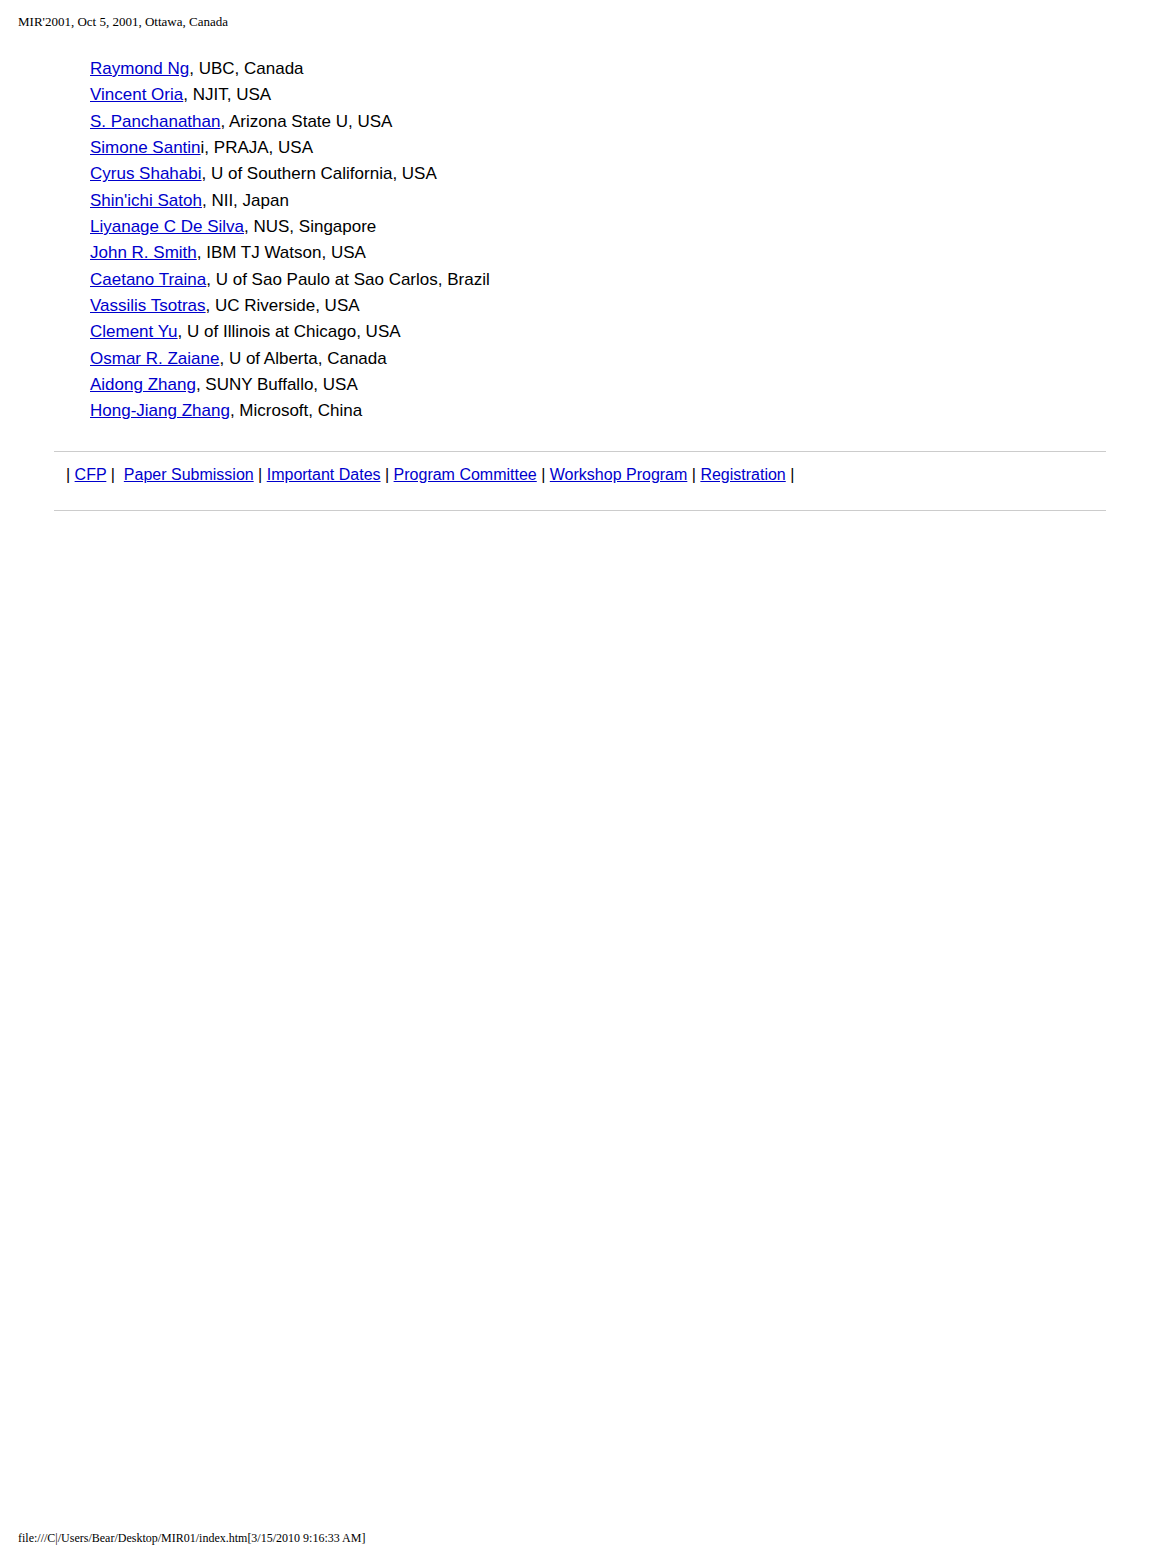MIR'2001, Oct 5, 2001, Ottawa, Canada
Raymond Ng, UBC, Canada
Vincent Oria, NJIT, USA
S. Panchanathan, Arizona State U, USA
Simone Santini, PRAJA, USA
Cyrus Shahabi, U of Southern California, USA
Shin'ichi Satoh, NII, Japan
Liyanage C De Silva, NUS, Singapore
John R. Smith, IBM TJ Watson, USA
Caetano Traina, U of Sao Paulo at Sao Carlos, Brazil
Vassilis Tsotras, UC Riverside, USA
Clement Yu, U of Illinois at Chicago, USA
Osmar R. Zaiane, U of Alberta, Canada
Aidong Zhang, SUNY Buffallo, USA
Hong-Jiang Zhang, Microsoft, China
| CFP | Paper Submission | Important Dates | Program Committee | Workshop Program | Registration |
file:///C|/Users/Bear/Desktop/MIR01/index.htm[3/15/2010 9:16:33 AM]